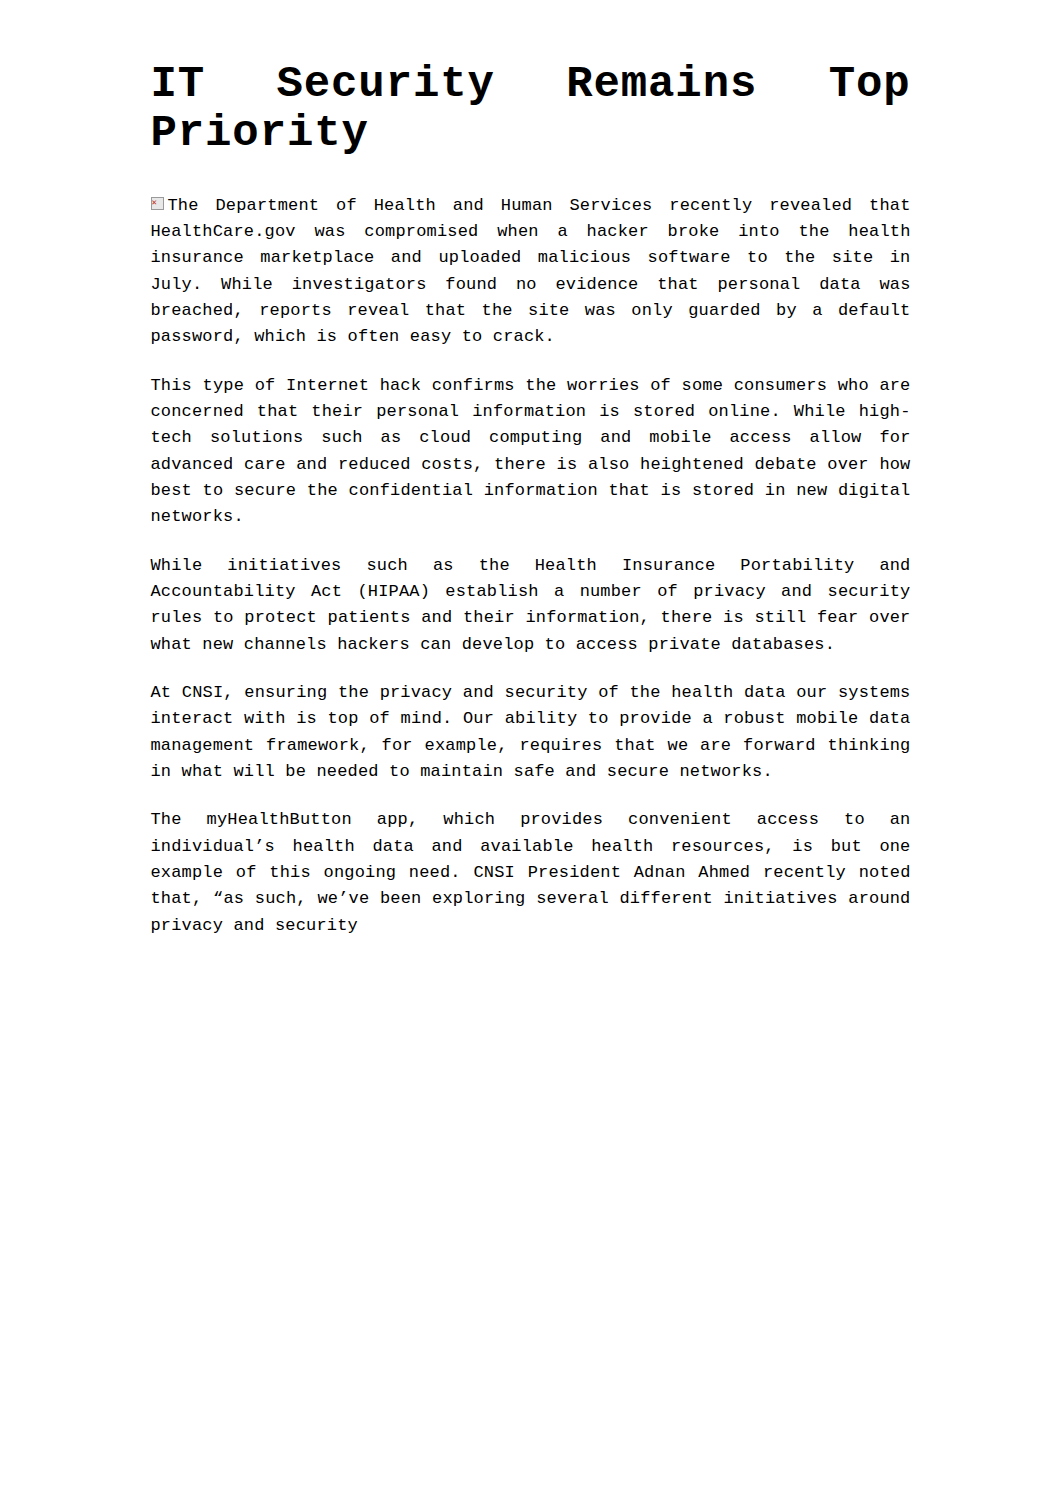IT Security Remains Top Priority
✕The Department of Health and Human Services recently revealed that HealthCare.gov was compromised when a hacker broke into the health insurance marketplace and uploaded malicious software to the site in July. While investigators found no evidence that personal data was breached, reports reveal that the site was only guarded by a default password, which is often easy to crack.
This type of Internet hack confirms the worries of some consumers who are concerned that their personal information is stored online. While high-tech solutions such as cloud computing and mobile access allow for advanced care and reduced costs, there is also heightened debate over how best to secure the confidential information that is stored in new digital networks.
While initiatives such as the Health Insurance Portability and Accountability Act (HIPAA) establish a number of privacy and security rules to protect patients and their information, there is still fear over what new channels hackers can develop to access private databases.
At CNSI, ensuring the privacy and security of the health data our systems interact with is top of mind. Our ability to provide a robust mobile data management framework, for example, requires that we are forward thinking in what will be needed to maintain safe and secure networks.
The myHealthButton app, which provides convenient access to an individual’s health data and available health resources, is but one example of this ongoing need. CNSI President Adnan Ahmed recently noted that, “as such, we’ve been exploring several different initiatives around privacy and security